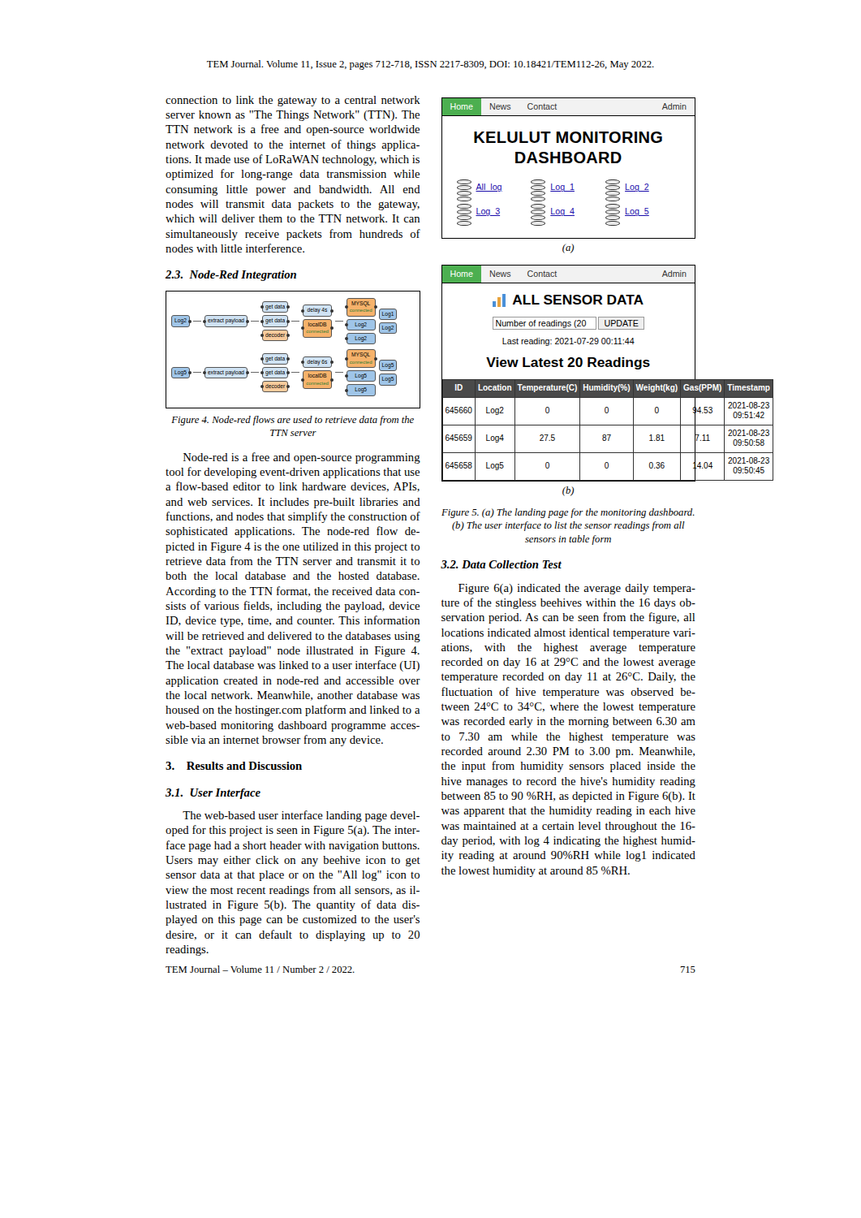TEM Journal. Volume 11, Issue 2, pages 712-718, ISSN 2217-8309, DOI: 10.18421/TEM112-26, May 2022.
connection to link the gateway to a central network server known as "The Things Network" (TTN). The TTN network is a free and open-source worldwide network devoted to the internet of things applications. It made use of LoRaWAN technology, which is optimized for long-range data transmission while consuming little power and bandwidth. All end nodes will transmit data packets to the gateway, which will deliver them to the TTN network. It can simultaneously receive packets from hundreds of nodes with little interference.
2.3. Node-Red Integration
Log2
extract payload
get data
get data
decoder
delay 4s
localDB
connected
MYSQL
connected
Log2
Log2
Log1
Log2
Log5
extract payload
get data
get data
decoder
delay 6s
localDB
connected
MYSQL
connected
Log5
Log5
Log5
Log5
Figure 4. Node-red flows are used to retrieve data from the TTN server
Node-red is a free and open-source programming tool for developing event-driven applications that use a flow-based editor to link hardware devices, APIs, and web services. It includes pre-built libraries and functions, and nodes that simplify the construction of sophisticated applications. The node-red flow depicted in Figure 4 is the one utilized in this project to retrieve data from the TTN server and transmit it to both the local database and the hosted database. According to the TTN format, the received data consists of various fields, including the payload, device ID, device type, time, and counter. This information will be retrieved and delivered to the databases using the "extract payload" node illustrated in Figure 4. The local database was linked to a user interface (UI) application created in node-red and accessible over the local network. Meanwhile, another database was housed on the hostinger.com platform and linked to a web-based monitoring dashboard programme accessible via an internet browser from any device.
3. Results and Discussion
3.1. User Interface
The web-based user interface landing page developed for this project is seen in Figure 5(a). The interface page had a short header with navigation buttons. Users may either click on any beehive icon to get sensor data at that place or on the "All log" icon to view the most recent readings from all sensors, as illustrated in Figure 5(b). The quantity of data displayed on this page can be customized to the user's desire, or it can default to displaying up to 20 readings.
Home
News
Contact
Admin
KELULUT MONITORING DASHBOARD
All_log
Log_1
Log_2
Log_3
Log_4
Log_5
(a)
Home
News
Contact
Admin
ALL SENSOR DATA
UPDATE
Last reading: 2021-07-29 00:11:44
View Latest 20 Readings
| ID | Location | Temperature(C) | Humidity(%) | Weight(kg) | Gas(PPM) | Timestamp |
| --- | --- | --- | --- | --- | --- | --- |
| 645660 | Log2 | 0 | 0 | 0 | 94.53 | 2021-08-23 09:51:42 |
| 645659 | Log4 | 27.5 | 87 | 1.81 | 7.11 | 2021-08-23 09:50:58 |
| 645658 | Log5 | 0 | 0 | 0.36 | 14.04 | 2021-08-23 09:50:45 |
(b)
Figure 5. (a) The landing page for the monitoring dashboard. (b) The user interface to list the sensor readings from all sensors in table form
3.2. Data Collection Test
Figure 6(a) indicated the average daily temperature of the stingless beehives within the 16 days observation period. As can be seen from the figure, all locations indicated almost identical temperature variations, with the highest average temperature recorded on day 16 at 29°C and the lowest average temperature recorded on day 11 at 26°C. Daily, the fluctuation of hive temperature was observed between 24°C to 34°C, where the lowest temperature was recorded early in the morning between 6.30 am to 7.30 am while the highest temperature was recorded around 2.30 PM to 3.00 pm. Meanwhile, the input from humidity sensors placed inside the hive manages to record the hive's humidity reading between 85 to 90 %RH, as depicted in Figure 6(b). It was apparent that the humidity reading in each hive was maintained at a certain level throughout the 16-day period, with log 4 indicating the highest humidity reading at around 90%RH while log1 indicated the lowest humidity at around 85 %RH.
TEM Journal – Volume 11 / Number 2 / 2022.
715